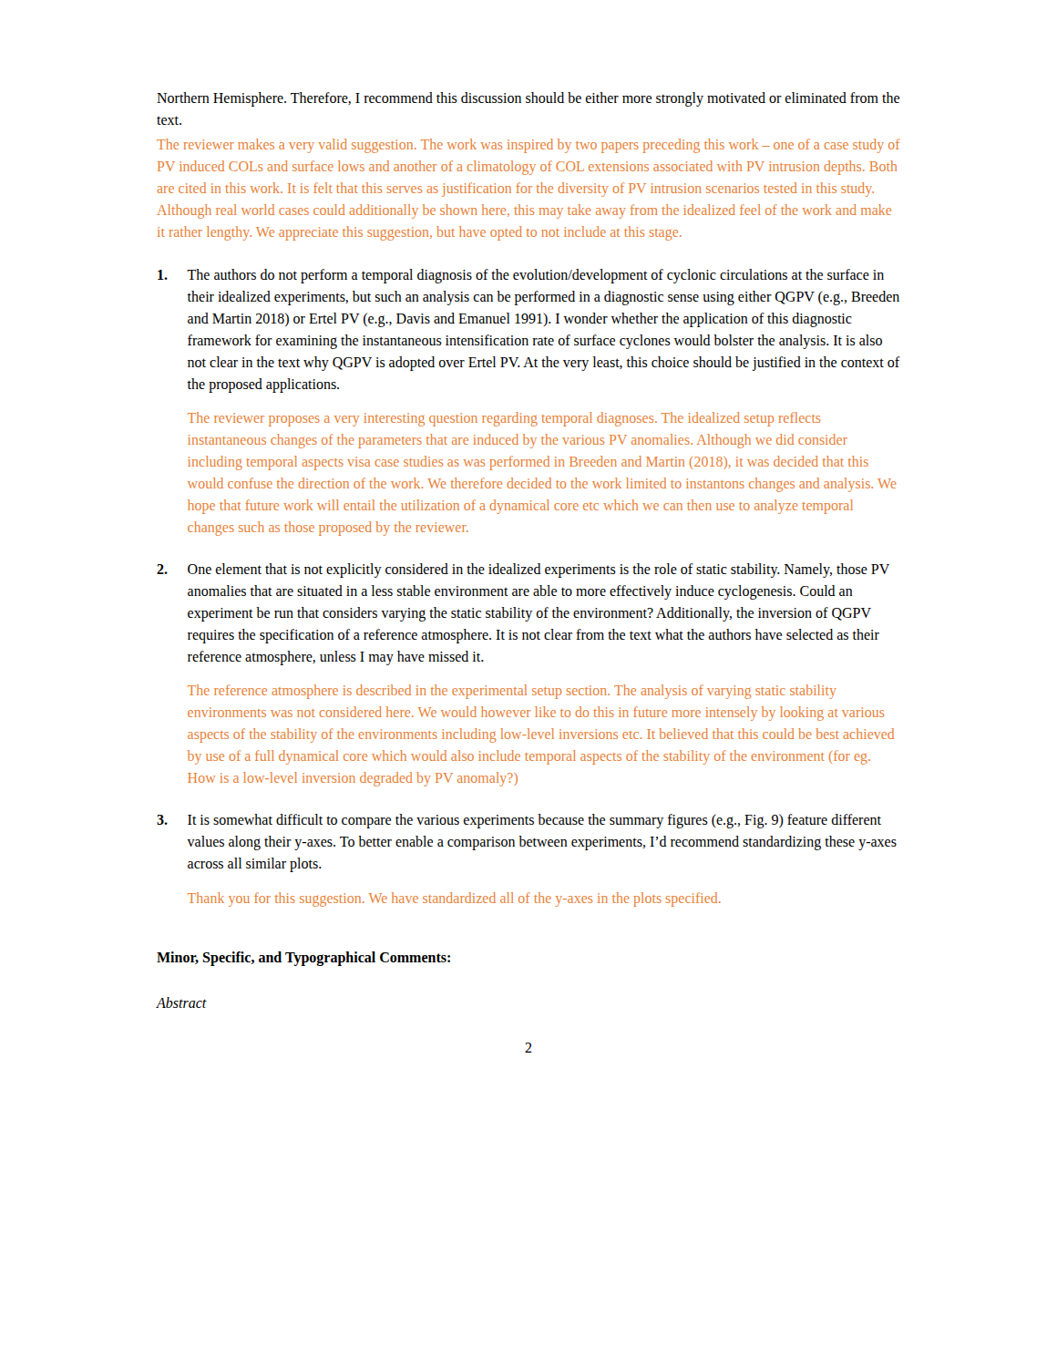Northern Hemisphere. Therefore, I recommend this discussion should be either more strongly motivated or eliminated from the text.
The reviewer makes a very valid suggestion. The work was inspired by two papers preceding this work – one of a case study of PV induced COLs and surface lows and another of a climatology of COL extensions associated with PV intrusion depths. Both are cited in this work. It is felt that this serves as justification for the diversity of PV intrusion scenarios tested in this study. Although real world cases could additionally be shown here, this may take away from the idealized feel of the work and make it rather lengthy. We appreciate this suggestion, but have opted to not include at this stage.
The authors do not perform a temporal diagnosis of the evolution/development of cyclonic circulations at the surface in their idealized experiments, but such an analysis can be performed in a diagnostic sense using either QGPV (e.g., Breeden and Martin 2018) or Ertel PV (e.g., Davis and Emanuel 1991). I wonder whether the application of this diagnostic framework for examining the instantaneous intensification rate of surface cyclones would bolster the analysis. It is also not clear in the text why QGPV is adopted over Ertel PV. At the very least, this choice should be justified in the context of the proposed applications.
The reviewer proposes a very interesting question regarding temporal diagnoses. The idealized setup reflects instantaneous changes of the parameters that are induced by the various PV anomalies. Although we did consider including temporal aspects visa case studies as was performed in Breeden and Martin (2018), it was decided that this would confuse the direction of the work. We therefore decided to the work limited to instantons changes and analysis. We hope that future work will entail the utilization of a dynamical core etc which we can then use to analyze temporal changes such as those proposed by the reviewer.
One element that is not explicitly considered in the idealized experiments is the role of static stability. Namely, those PV anomalies that are situated in a less stable environment are able to more effectively induce cyclogenesis. Could an experiment be run that considers varying the static stability of the environment? Additionally, the inversion of QGPV requires the specification of a reference atmosphere. It is not clear from the text what the authors have selected as their reference atmosphere, unless I may have missed it.
The reference atmosphere is described in the experimental setup section. The analysis of varying static stability environments was not considered here. We would however like to do this in future more intensely by looking at various aspects of the stability of the environments including low-level inversions etc. It believed that this could be best achieved by use of a full dynamical core which would also include temporal aspects of the stability of the environment (for eg. How is a low-level inversion degraded by PV anomaly?)
It is somewhat difficult to compare the various experiments because the summary figures (e.g., Fig. 9) feature different values along their y-axes. To better enable a comparison between experiments, I’d recommend standardizing these y-axes across all similar plots.
Thank you for this suggestion. We have standardized all of the y-axes in the plots specified.
Minor, Specific, and Typographical Comments:
Abstract
2